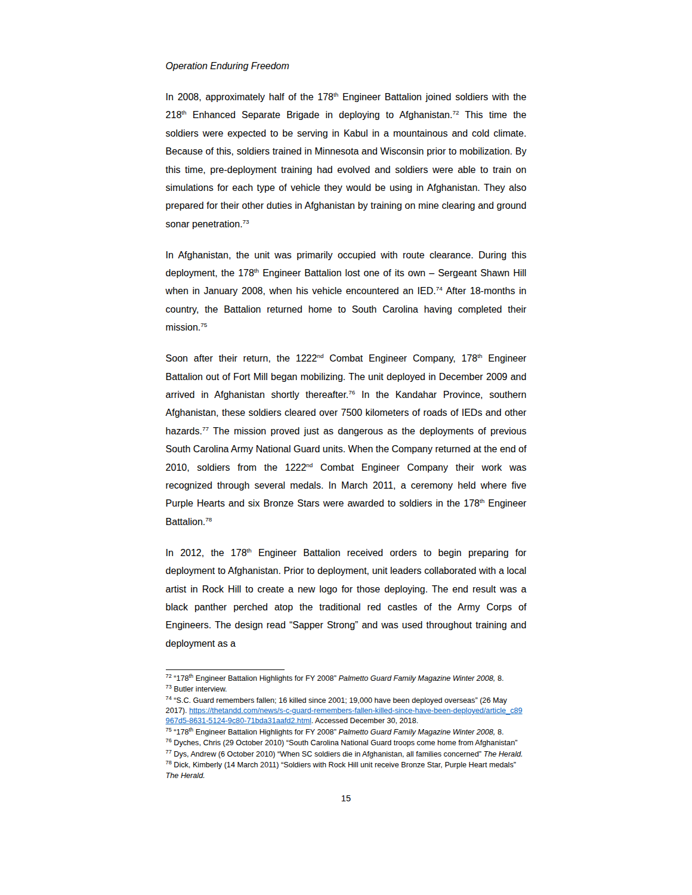Operation Enduring Freedom
In 2008, approximately half of the 178th Engineer Battalion joined soldiers with the 218th Enhanced Separate Brigade in deploying to Afghanistan.72 This time the soldiers were expected to be serving in Kabul in a mountainous and cold climate. Because of this, soldiers trained in Minnesota and Wisconsin prior to mobilization. By this time, pre-deployment training had evolved and soldiers were able to train on simulations for each type of vehicle they would be using in Afghanistan. They also prepared for their other duties in Afghanistan by training on mine clearing and ground sonar penetration.73
In Afghanistan, the unit was primarily occupied with route clearance. During this deployment, the 178th Engineer Battalion lost one of its own – Sergeant Shawn Hill when in January 2008, when his vehicle encountered an IED.74 After 18-months in country, the Battalion returned home to South Carolina having completed their mission.75
Soon after their return, the 1222nd Combat Engineer Company, 178th Engineer Battalion out of Fort Mill began mobilizing. The unit deployed in December 2009 and arrived in Afghanistan shortly thereafter.76 In the Kandahar Province, southern Afghanistan, these soldiers cleared over 7500 kilometers of roads of IEDs and other hazards.77 The mission proved just as dangerous as the deployments of previous South Carolina Army National Guard units. When the Company returned at the end of 2010, soldiers from the 1222nd Combat Engineer Company their work was recognized through several medals. In March 2011, a ceremony held where five Purple Hearts and six Bronze Stars were awarded to soldiers in the 178th Engineer Battalion.78
In 2012, the 178th Engineer Battalion received orders to begin preparing for deployment to Afghanistan. Prior to deployment, unit leaders collaborated with a local artist in Rock Hill to create a new logo for those deploying. The end result was a black panther perched atop the traditional red castles of the Army Corps of Engineers. The design read “Sapper Strong” and was used throughout training and deployment as a
72 “178th Engineer Battalion Highlights for FY 2008” Palmetto Guard Family Magazine Winter 2008, 8.
73 Butler interview.
74 “S.C. Guard remembers fallen; 16 killed since 2001; 19,000 have been deployed overseas” (26 May 2017). https://thetandd.com/news/s-c-guard-remembers-fallen-killed-since-have-been-deployed/article_c89967d5-8631-5124-9c80-71bda31aafd2.html. Accessed December 30, 2018.
75 “178th Engineer Battalion Highlights for FY 2008” Palmetto Guard Family Magazine Winter 2008, 8.
76 Dyches, Chris (29 October 2010) “South Carolina National Guard troops come home from Afghanistan”
77 Dys, Andrew (6 October 2010) “When SC soldiers die in Afghanistan, all families concerned” The Herald.
78 Dick, Kimberly (14 March 2011) “Soldiers with Rock Hill unit receive Bronze Star, Purple Heart medals” The Herald.
15